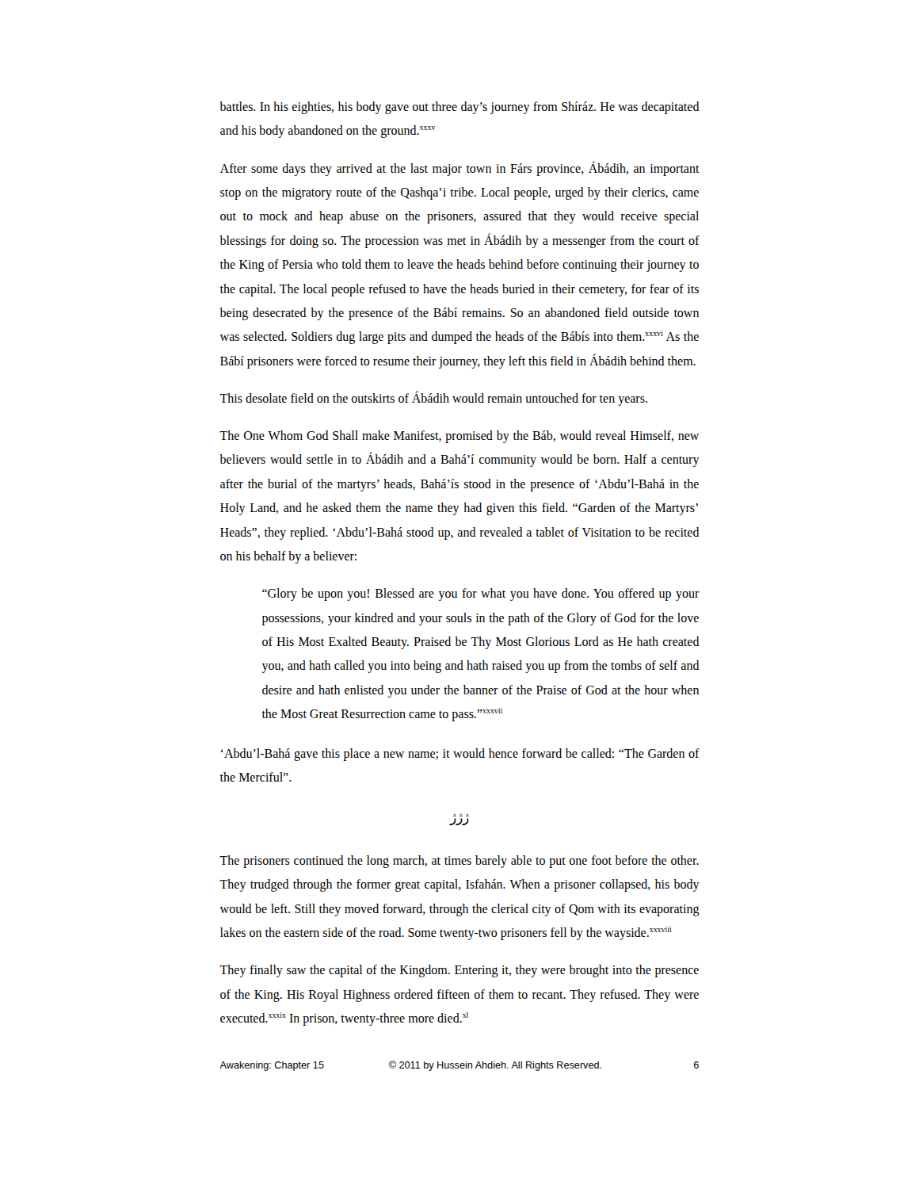battles. In his eighties, his body gave out three day’s journey from Shíráz. He was decapitated and his body abandoned on the ground.xxxv
After some days they arrived at the last major town in Fárs province, Ábádih, an important stop on the migratory route of the Qashqa’i tribe. Local people, urged by their clerics, came out to mock and heap abuse on the prisoners, assured that they would receive special blessings for doing so. The procession was met in Ábádih by a messenger from the court of the King of Persia who told them to leave the heads behind before continuing their journey to the capital. The local people refused to have the heads buried in their cemetery, for fear of its being desecrated by the presence of the Bábí remains. So an abandoned field outside town was selected. Soldiers dug large pits and dumped the heads of the Bábís into them.xxxvi As the Bábí prisoners were forced to resume their journey, they left this field in Ábádih behind them.
This desolate field on the outskirts of Ábádih would remain untouched for ten years.
The One Whom God Shall make Manifest, promised by the Báb, would reveal Himself, new believers would settle in to Ábádih and a Bahá’í community would be born. Half a century after the burial of the martyrs’ heads, Bahá’ís stood in the presence of ‘Abdu’l-Bahá in the Holy Land, and he asked them the name they had given this field. “Garden of the Martyrs’ Heads”, they replied. ‘Abdu’l-Bahá stood up, and revealed a tablet of Visitation to be recited on his behalf by a believer:
“Glory be upon you! Blessed are you for what you have done. You offered up your possessions, your kindred and your souls in the path of the Glory of God for the love of His Most Exalted Beauty. Praised be Thy Most Glorious Lord as He hath created you, and hath called you into being and hath raised you up from the tombs of self and desire and hath enlisted you under the banner of the Praise of God at the hour when the Most Great Resurrection came to pass.”xxxvii
‘Abdu’l-Bahá gave this place a new name; it would hence forward be called: “The Garden of the Merciful”.
ژژژ
The prisoners continued the long march, at times barely able to put one foot before the other. They trudged through the former great capital, Isfahán. When a prisoner collapsed, his body would be left. Still they moved forward, through the clerical city of Qom with its evaporating lakes on the eastern side of the road. Some twenty-two prisoners fell by the wayside.xxxviii
They finally saw the capital of the Kingdom. Entering it, they were brought into the presence of the King. His Royal Highness ordered fifteen of them to recant. They refused. They were executed.xxxix In prison, twenty-three more died.xl
Awakening: Chapter 15 © 2011 by Hussein Ahdieh. All Rights Reserved. 6